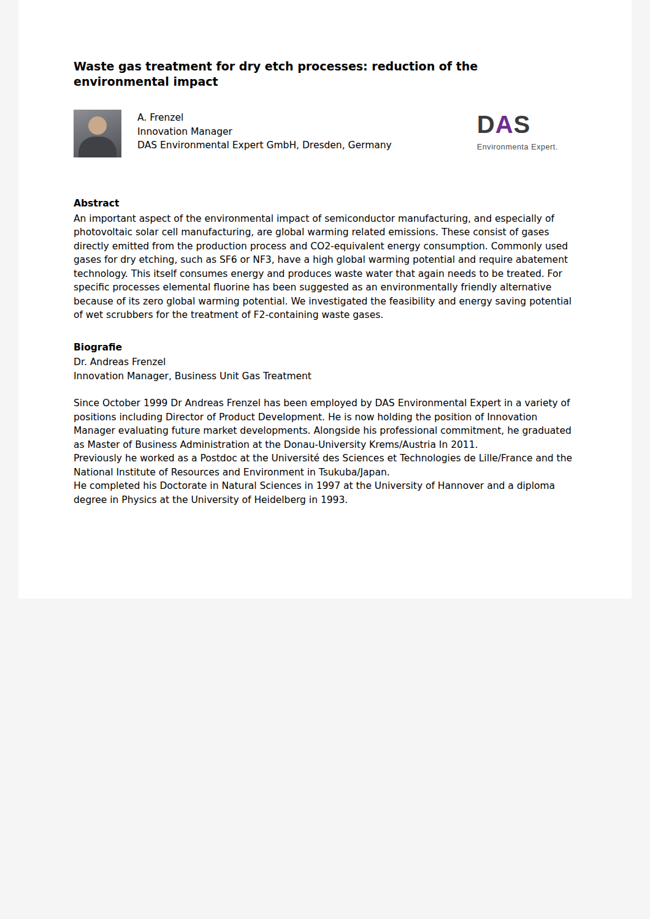Waste gas treatment for dry etch processes: reduction of the environmental impact
A. Frenzel
Innovation Manager
DAS Environmental Expert GmbH, Dresden, Germany
DAS
Environmenta Expert.
Abstract
An important aspect of the environmental impact of semiconductor manufacturing, and especially of photovoltaic solar cell manufacturing, are global warming related emissions. These consist of gases directly emitted from the production process and CO2-equivalent energy consumption. Commonly used gases for dry etching, such as SF6 or NF3, have a high global warming potential and require abatement technology. This itself consumes energy and produces waste water that again needs to be treated. For specific processes elemental fluorine has been suggested as an environmentally friendly alternative because of its zero global warming potential. We investigated the feasibility and energy saving potential of wet scrubbers for the treatment of F2-containing waste gases.
Biografie
Dr. Andreas Frenzel
Innovation Manager, Business Unit Gas Treatment
Since October 1999 Dr Andreas Frenzel has been employed by DAS Environmental Expert in a variety of positions including Director of Product Development. He is now holding the position of Innovation Manager evaluating future market developments. Alongside his professional commitment, he graduated as Master of Business Administration at the Donau-University Krems/Austria In 2011.
Previously he worked as a Postdoc at the Université des Sciences et Technologies de Lille/France and the National Institute of Resources and Environment in Tsukuba/Japan.
He completed his Doctorate in Natural Sciences in 1997 at the University of Hannover and a diploma degree in Physics at the University of Heidelberg in 1993.